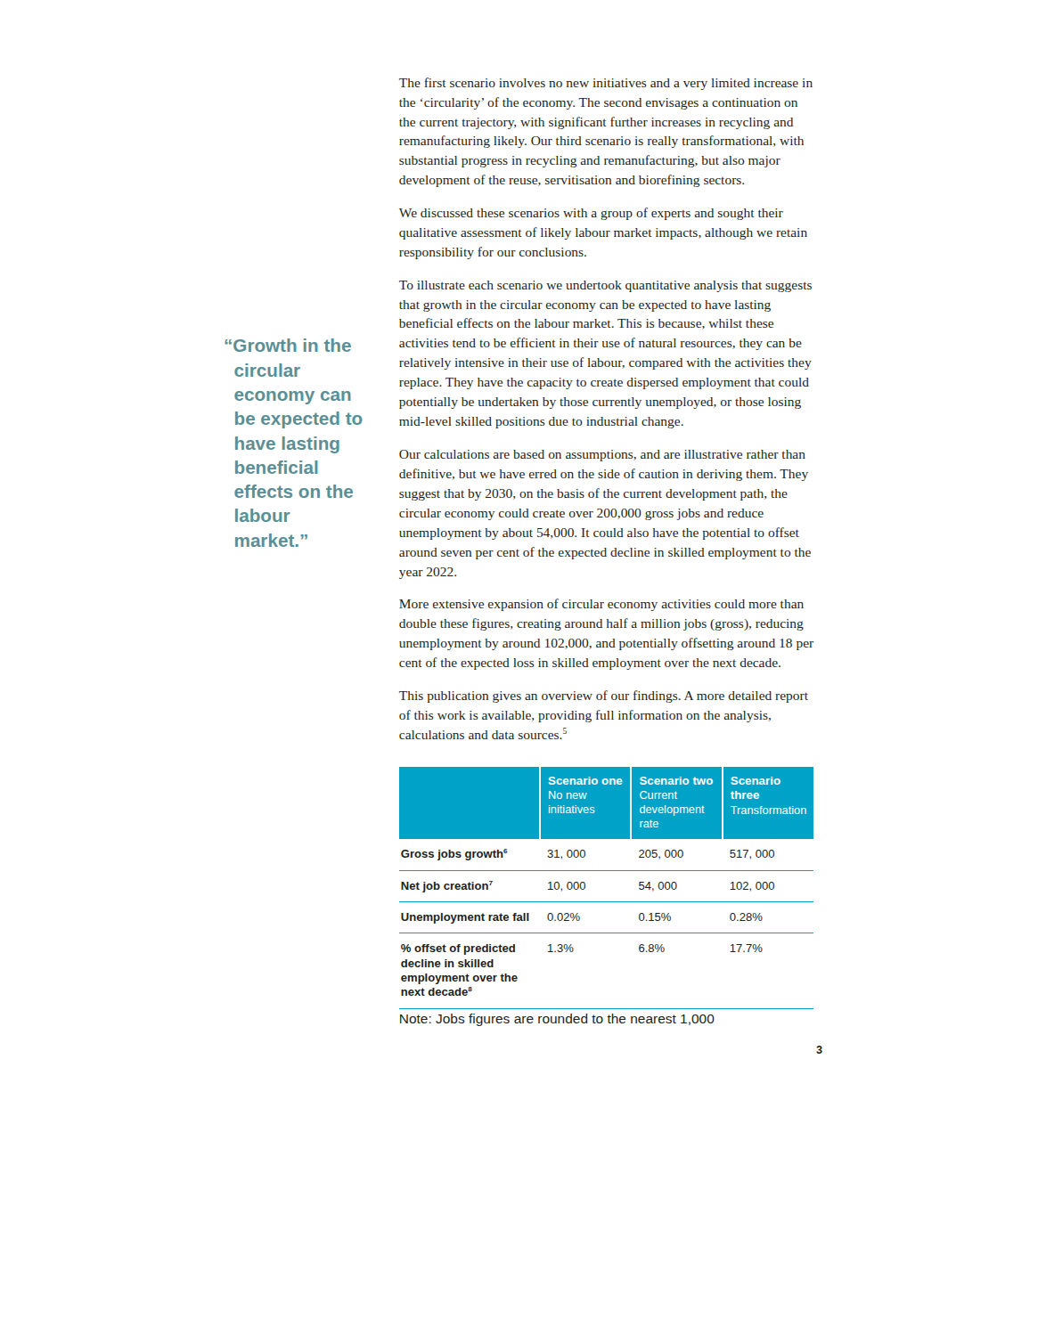“Growth in the circular economy can be expected to have lasting beneficial effects on the labour market.”
The first scenario involves no new initiatives and a very limited increase in the ‘circularity’ of the economy. The second envisages a continuation on the current trajectory, with significant further increases in recycling and remanufacturing likely. Our third scenario is really transformational, with substantial progress in recycling and remanufacturing, but also major development of the reuse, servitisation and biorefining sectors.
We discussed these scenarios with a group of experts and sought their qualitative assessment of likely labour market impacts, although we retain responsibility for our conclusions.
To illustrate each scenario we undertook quantitative analysis that suggests that growth in the circular economy can be expected to have lasting beneficial effects on the labour market. This is because, whilst these activities tend to be efficient in their use of natural resources, they can be relatively intensive in their use of labour, compared with the activities they replace. They have the capacity to create dispersed employment that could potentially be undertaken by those currently unemployed, or those losing mid-level skilled positions due to industrial change.
Our calculations are based on assumptions, and are illustrative rather than definitive, but we have erred on the side of caution in deriving them. They suggest that by 2030, on the basis of the current development path, the circular economy could create over 200,000 gross jobs and reduce unemployment by about 54,000. It could also have the potential to offset around seven per cent of the expected decline in skilled employment to the year 2022.
More extensive expansion of circular economy activities could more than double these figures, creating around half a million jobs (gross), reducing unemployment by around 102,000, and potentially offsetting around 18 per cent of the expected loss in skilled employment over the next decade.
This publication gives an overview of our findings. A more detailed report of this work is available, providing full information on the analysis, calculations and data sources.5
| | Scenario one No new initiatives | Scenario two Current development rate | Scenario three Transformation |
| --- | --- | --- | --- |
| Gross jobs growth 6 | 31, 000 | 205, 000 | 517, 000 |
| Net job creation 7 | 10, 000 | 54, 000 | 102, 000 |
| Unemployment rate fall | 0.02% | 0.15% | 0.28% |
| % offset of predicted decline in skilled employment over the next decade 8 | 1.3% | 6.8% | 17.7% |
Note: Jobs figures are rounded to the nearest 1,000
3